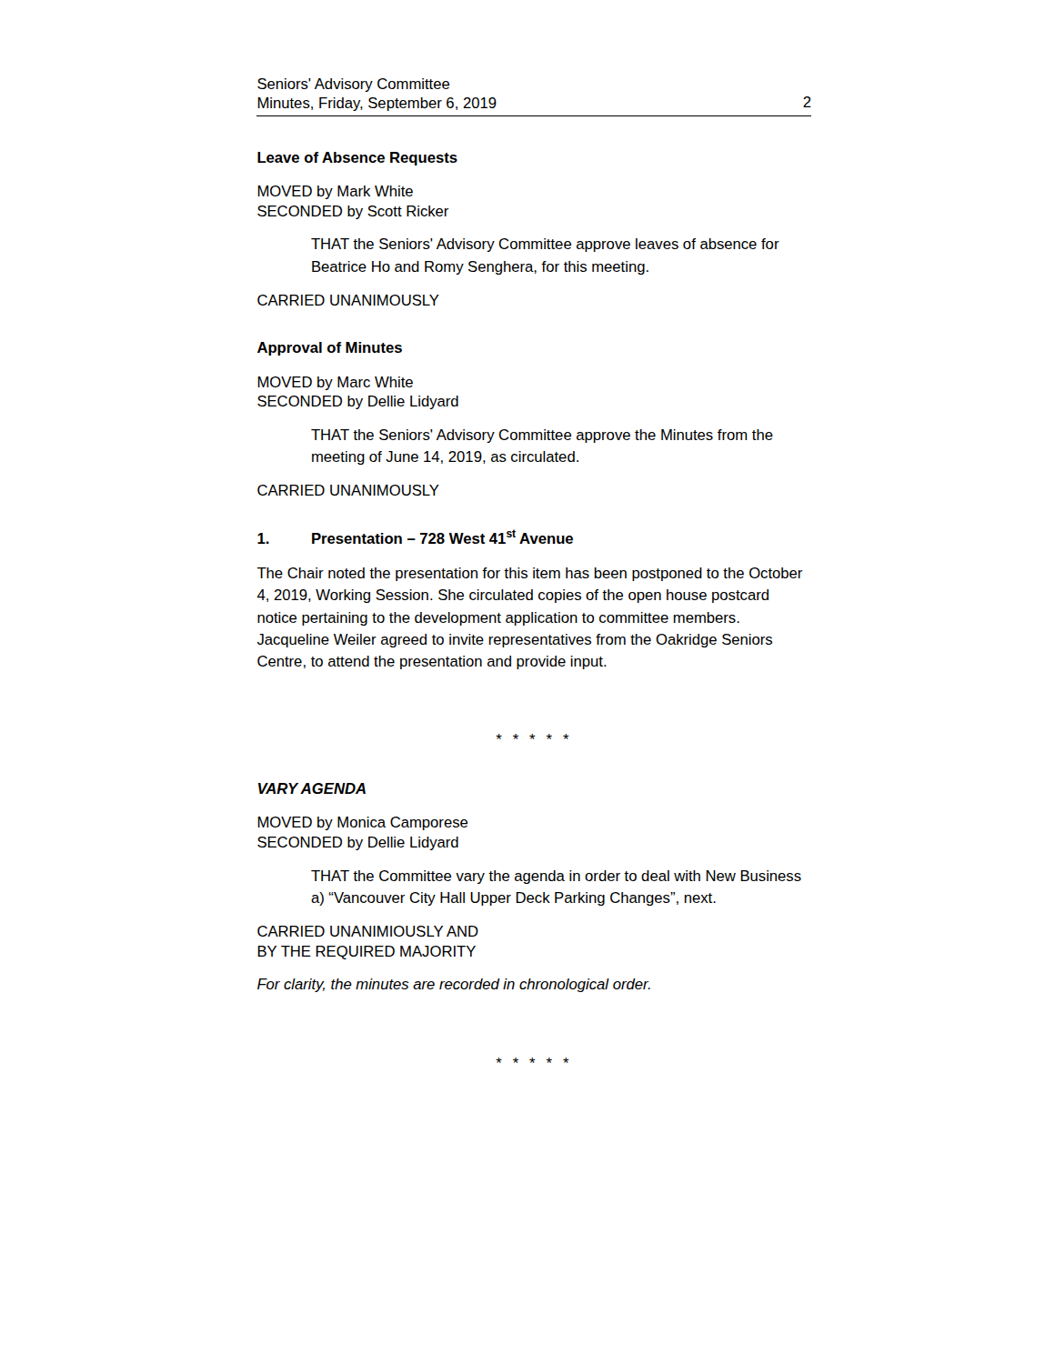Seniors' Advisory Committee
Minutes, Friday, September 6, 2019
2
Leave of Absence Requests
MOVED by Mark White
SECONDED by Scott Ricker
THAT the Seniors' Advisory Committee approve leaves of absence for Beatrice Ho and Romy Senghera, for this meeting.
CARRIED UNANIMOUSLY
Approval of Minutes
MOVED by Marc White
SECONDED by Dellie Lidyard
THAT the Seniors' Advisory Committee approve the Minutes from the meeting of June 14, 2019, as circulated.
CARRIED UNANIMOUSLY
1. Presentation – 728 West 41st Avenue
The Chair noted the presentation for this item has been postponed to the October 4, 2019, Working Session. She circulated copies of the open house postcard notice pertaining to the development application to committee members. Jacqueline Weiler agreed to invite representatives from the Oakridge Seniors Centre, to attend the presentation and provide input.
* * * * *
VARY AGENDA
MOVED by Monica Camporese
SECONDED by Dellie Lidyard
THAT the Committee vary the agenda in order to deal with New Business a) “Vancouver City Hall Upper Deck Parking Changes”, next.
CARRIED UNANIMIOUSLY AND
BY THE REQUIRED MAJORITY
For clarity, the minutes are recorded in chronological order.
* * * * *